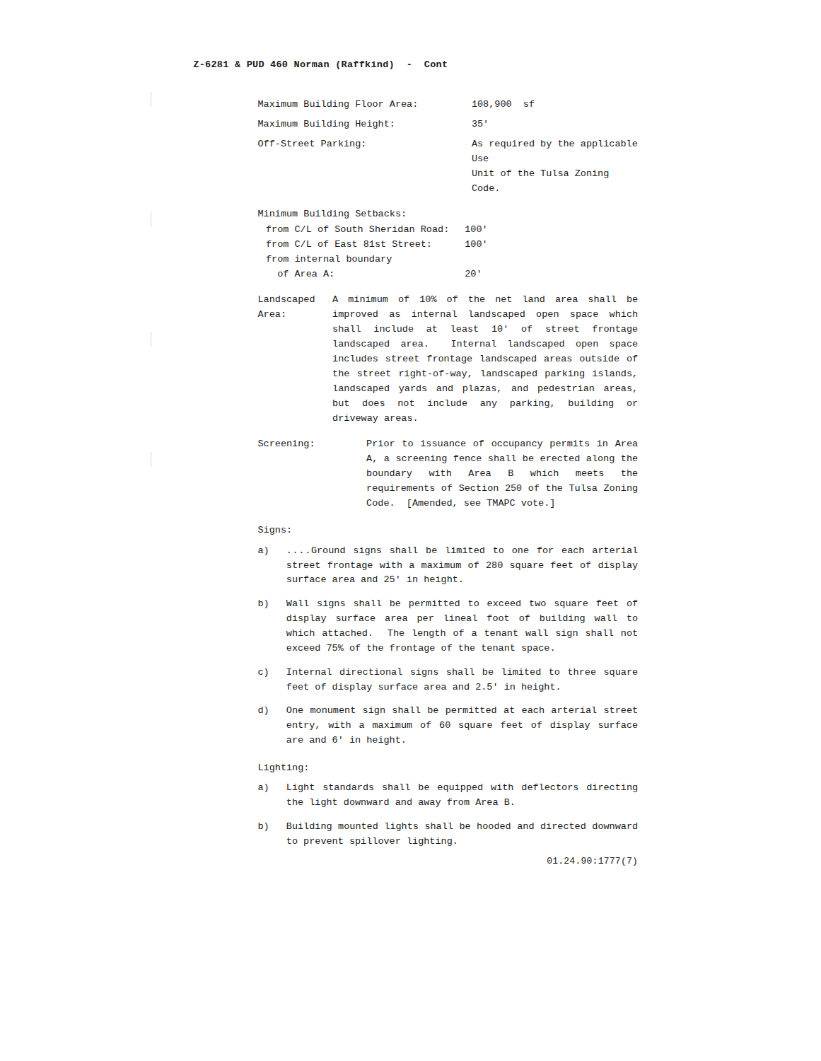Z-6281 & PUD 460 Norman (Raffkind) - Cont
Maximum Building Floor Area:
108,900 sf
Maximum Building Height:
35'
Off-Street Parking:
As required by the applicable Use
Unit of the Tulsa Zoning Code.
Minimum Building Setbacks:
from C/L of South Sheridan Road:
100'
from C/L of East 81st Street:
100'
from internal boundary
of Area A:
20'
Landscaped Area:
A minimum of 10% of the net land area shall be improved as internal landscaped open space which shall include at least 10' of street frontage landscaped area. Internal landscaped open space includes street frontage landscaped areas outside of the street right-of-way, landscaped parking islands, landscaped yards and plazas, and pedestrian areas, but does not include any parking, building or driveway areas.
Screening:
Prior to issuance of occupancy permits in Area A, a screening fence shall be erected along the boundary with Area B which meets the requirements of Section 250 of the Tulsa Zoning Code. [Amended, see TMAPC vote.]
Signs:
a)
.... Ground signs shall be limited to one for each arterial street frontage with a maximum of 280 square feet of display surface area and 25' in height.
b)
Wall signs shall be permitted to exceed two square feet of display surface area per lineal foot of building wall to which attached. The length of a tenant wall sign shall not exceed 75% of the frontage of the tenant space.
c)
Internal directional signs shall be limited to three square feet of display surface area and 2.5' in height.
d)
One monument sign shall be permitted at each arterial street entry, with a maximum of 60 square feet of display surface are and 6' in height.
Lighting:
a)
Light standards shall be equipped with deflectors directing the light downward and away from Area B.
b)
Building mounted lights shall be hooded and directed downward to prevent spillover lighting.
01.24.90:1777(7)